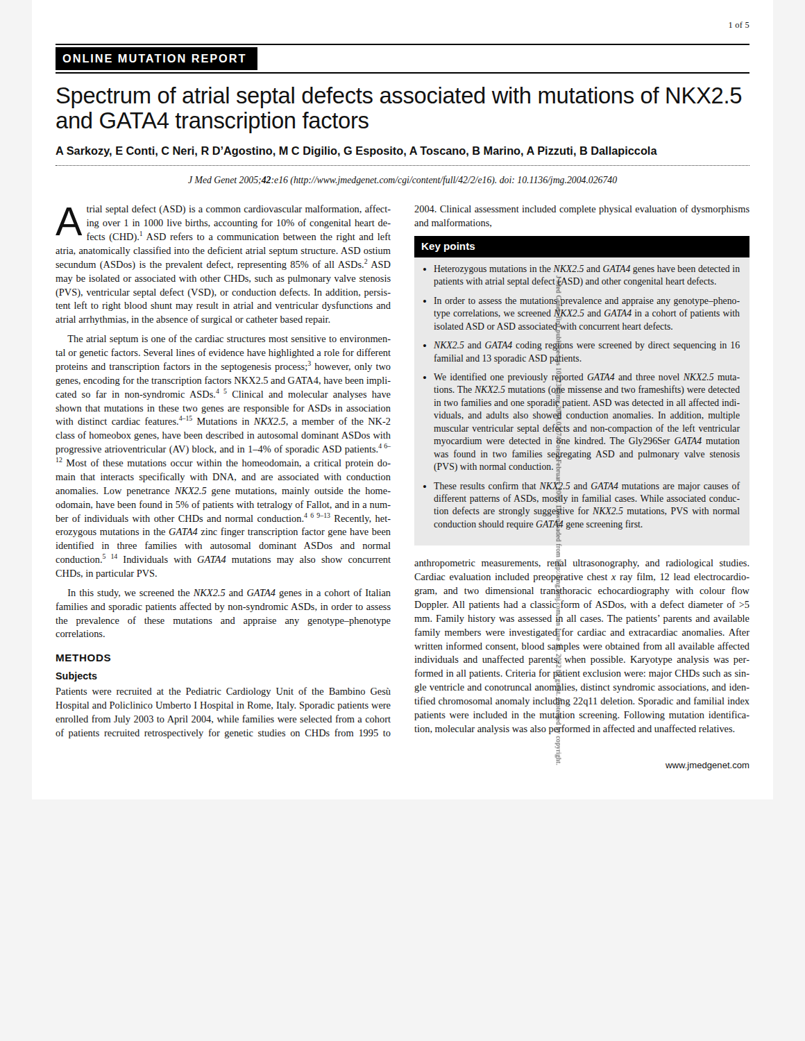1 of 5
Online mutation report
Spectrum of atrial septal defects associated with mutations of NKX2.5 and GATA4 transcription factors
A Sarkozy, E Conti, C Neri, R D’Agostino, M C Digilio, G Esposito, A Toscano, B Marino, A Pizzuti, B Dallapiccola
J Med Genet 2005;42:e16 (http://www.jmedgenet.com/cgi/content/full/42/2/e16). doi: 10.1136/jmg.2004.026740
Atrial septal defect (ASD) is a common cardiovascular malformation, affecting over 1 in 1000 live births, accounting for 10% of congenital heart defects (CHD).1 ASD refers to a communication between the right and left atria, anatomically classified into the deficient atrial septum structure. ASD ostium secundum (ASDos) is the prevalent defect, representing 85% of all ASDs.2 ASD may be isolated or associated with other CHDs, such as pulmonary valve stenosis (PVS), ventricular septal defect (VSD), or conduction defects. In addition, persistent left to right blood shunt may result in atrial and ventricular dysfunctions and atrial arrhythmias, in the absence of surgical or catheter based repair.
The atrial septum is one of the cardiac structures most sensitive to environmental or genetic factors. Several lines of evidence have highlighted a role for different proteins and transcription factors in the septogenesis process;3 however, only two genes, encoding for the transcription factors NKX2.5 and GATA4, have been implicated so far in non-syndromic ASDs.4 5 Clinical and molecular analyses have shown that mutations in these two genes are responsible for ASDs in association with distinct cardiac features.4–15 Mutations in NKX2.5, a member of the NK-2 class of homeobox genes, have been described in autosomal dominant ASDos with progressive atrioventricular (AV) block, and in 1–4% of sporadic ASD patients.4 6–12 Most of these mutations occur within the homeodomain, a critical protein domain that interacts specifically with DNA, and are associated with conduction anomalies. Low penetrance NKX2.5 gene mutations, mainly outside the homeodomain, have been found in 5% of patients with tetralogy of Fallot, and in a number of individuals with other CHDs and normal conduction.4 6 9–13 Recently, heterozygous mutations in the GATA4 zinc finger transcription factor gene have been identified in three families with autosomal dominant ASDos and normal conduction.5 14 Individuals with GATA4 mutations may also show concurrent CHDs, in particular PVS.
In this study, we screened the NKX2.5 and GATA4 genes in a cohort of Italian families and sporadic patients affected by non-syndromic ASDs, in order to assess the prevalence of these mutations and appraise any genotype–phenotype correlations.
Methods
Subjects
Patients were recruited at the Pediatric Cardiology Unit of the Bambino Gesù Hospital and Policlinico Umberto I Hospital in Rome, Italy. Sporadic patients were enrolled from July 2003 to April 2004, while families were selected from a cohort of patients recruited retrospectively for genetic studies on CHDs from 1995 to 2004. Clinical assessment included complete physical evaluation of dysmorphisms and malformations,
Key points
Heterozygous mutations in the NKX2.5 and GATA4 genes have been detected in patients with atrial septal defect (ASD) and other congenital heart defects.
In order to assess the mutations prevalence and appraise any genotype–phenotype correlations, we screened NKX2.5 and GATA4 in a cohort of patients with isolated ASD or ASD associated with concurrent heart defects.
NKX2.5 and GATA4 coding regions were screened by direct sequencing in 16 familial and 13 sporadic ASD patients.
We identified one previously reported GATA4 and three novel NKX2.5 mutations. The NKX2.5 mutations (one missense and two frameshifts) were detected in two families and one sporadic patient. ASD was detected in all affected individuals, and adults also showed conduction anomalies. In addition, multiple muscular ventricular septal defects and non-compaction of the left ventricular myocardium were detected in one kindred. The Gly296Ser GATA4 mutation was found in two families segregating ASD and pulmonary valve stenosis (PVS) with normal conduction.
These results confirm that NKX2.5 and GATA4 mutations are major causes of different patterns of ASDs, mostly in familial cases. While associated conduction defects are strongly suggestive for NKX2.5 mutations, PVS with normal conduction should require GATA4 gene screening first.
anthropometric measurements, renal ultrasonography, and radiological studies. Cardiac evaluation included preoperative chest x ray film, 12 lead electrocardiogram, and two dimensional transthoracic echocardiography with colour flow Doppler. All patients had a classic form of ASDos, with a defect diameter of >5 mm. Family history was assessed in all cases. The patients’ parents and available family members were investigated for cardiac and extracardiac anomalies. After written informed consent, blood samples were obtained from all available affected individuals and unaffected parents, when possible. Karyotype analysis was performed in all patients. Criteria for patient exclusion were: major CHDs such as single ventricle and conotruncal anomalies, distinct syndromic associations, and identified chromosomal anomaly including 22q11 deletion. Sporadic and familial index patients were included in the mutation screening. Following mutation identification, molecular analysis was also performed in affected and unaffected relatives.
www.jmedgenet.com
J Med Genet: first published as 10.1136/jmg.2004.026740 on 2 February 2005. Downloaded from http://jmg.bmj.com/ on June 30, 2022 by guest. Protected by copyright.